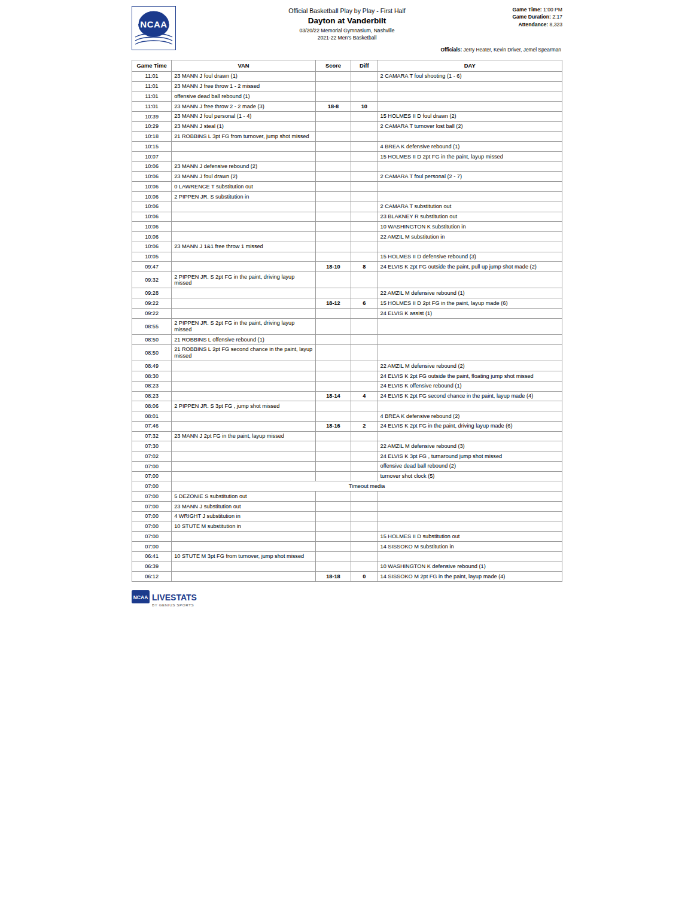NCAA
Official Basketball Play by Play - First Half
Dayton at Vanderbilt
03/20/22 Memorial Gymnasium, Nashville
2021-22 Men's Basketball
Game Time: 1:00 PM
Game Duration: 2:17
Attendance: 8,323
Officials: Jerry Heater, Kevin Driver, Jemel Spearman
| Game Time | VAN | Score | Diff | DAY |
| --- | --- | --- | --- | --- |
| 11:01 | 23 MANN J foul drawn (1) | | | 2 CAMARA T foul shooting (1 - 6) |
| 11:01 | 23 MANN J free throw 1 - 2 missed | | | |
| 11:01 | offensive dead ball rebound (1) | | | |
| 11:01 | 23 MANN J free throw 2 - 2 made (3) | 18-8 | 10 | |
| 10:39 | 23 MANN J foul personal (1 - 4) | | | 15 HOLMES II D foul drawn (2) |
| 10:29 | 23 MANN J steal (1) | | | 2 CAMARA T turnover lost ball (2) |
| 10:18 | 21 ROBBINS L 3pt FG from turnover, jump shot missed | | | |
| 10:15 | | | | 4 BREA K defensive rebound (1) |
| 10:07 | | | | 15 HOLMES II D 2pt FG in the paint, layup missed |
| 10:06 | 23 MANN J defensive rebound (2) | | | |
| 10:06 | 23 MANN J foul drawn (2) | | | 2 CAMARA T foul personal (2 - 7) |
| 10:06 | 0 LAWRENCE T substitution out | | | |
| 10:06 | 2 PIPPEN JR. S substitution in | | | |
| 10:06 | | | | 2 CAMARA T substitution out |
| 10:06 | | | | 23 BLAKNEY R substitution out |
| 10:06 | | | | 10 WASHINGTON K substitution in |
| 10:06 | | | | 22 AMZIL M substitution in |
| 10:06 | 23 MANN J 1&1 free throw 1 missed | | | |
| 10:05 | | | | 15 HOLMES II D defensive rebound (3) |
| 09:47 | | 18-10 | 8 | 24 ELVIS K 2pt FG outside the paint, pull up jump shot made (2) |
| 09:32 | 2 PIPPEN JR. S 2pt FG in the paint, driving layup missed | | | |
| 09:28 | | | | 22 AMZIL M defensive rebound (1) |
| 09:22 | | 18-12 | 6 | 15 HOLMES II D 2pt FG in the paint, layup made (6) |
| 09:22 | | | | 24 ELVIS K assist (1) |
| 08:55 | 2 PIPPEN JR. S 2pt FG in the paint, driving layup missed | | | |
| 08:50 | 21 ROBBINS L offensive rebound (1) | | | |
| 08:50 | 21 ROBBINS L 2pt FG second chance in the paint, layup missed | | | |
| 08:49 | | | | 22 AMZIL M defensive rebound (2) |
| 08:30 | | | | 24 ELVIS K 2pt FG outside the paint, floating jump shot missed |
| 08:23 | | | | 24 ELVIS K offensive rebound (1) |
| 08:23 | | 18-14 | 4 | 24 ELVIS K 2pt FG second chance in the paint, layup made (4) |
| 08:06 | 2 PIPPEN JR. S 3pt FG , jump shot missed | | | |
| 08:01 | | | | 4 BREA K defensive rebound (2) |
| 07:46 | | 18-16 | 2 | 24 ELVIS K 2pt FG in the paint, driving layup made (6) |
| 07:32 | 23 MANN J 2pt FG in the paint, layup missed | | | |
| 07:30 | | | | 22 AMZIL M defensive rebound (3) |
| 07:02 | | | | 24 ELVIS K 3pt FG , turnaround jump shot missed |
| 07:00 | | | | offensive dead ball rebound (2) |
| 07:00 | | | | turnover shot clock (5) |
| 07:00 | Timeout media |
| 07:00 | 5 DEZONIE S substitution out | | | |
| 07:00 | 23 MANN J substitution out | | | |
| 07:00 | 4 WRIGHT J substitution in | | | |
| 07:00 | 10 STUTE M substitution in | | | |
| 07:00 | | | | 15 HOLMES II D substitution out |
| 07:00 | | | | 14 SISSOKO M substitution in |
| 06:41 | 10 STUTE M 3pt FG from turnover, jump shot missed | | | |
| 06:39 | | | | 10 WASHINGTON K defensive rebound (1) |
| 06:12 | | 18-18 | 0 | 14 SISSOKO M 2pt FG in the paint, layup made (4) |
NCAA LIVESTATS BY GENIUS SPORTS